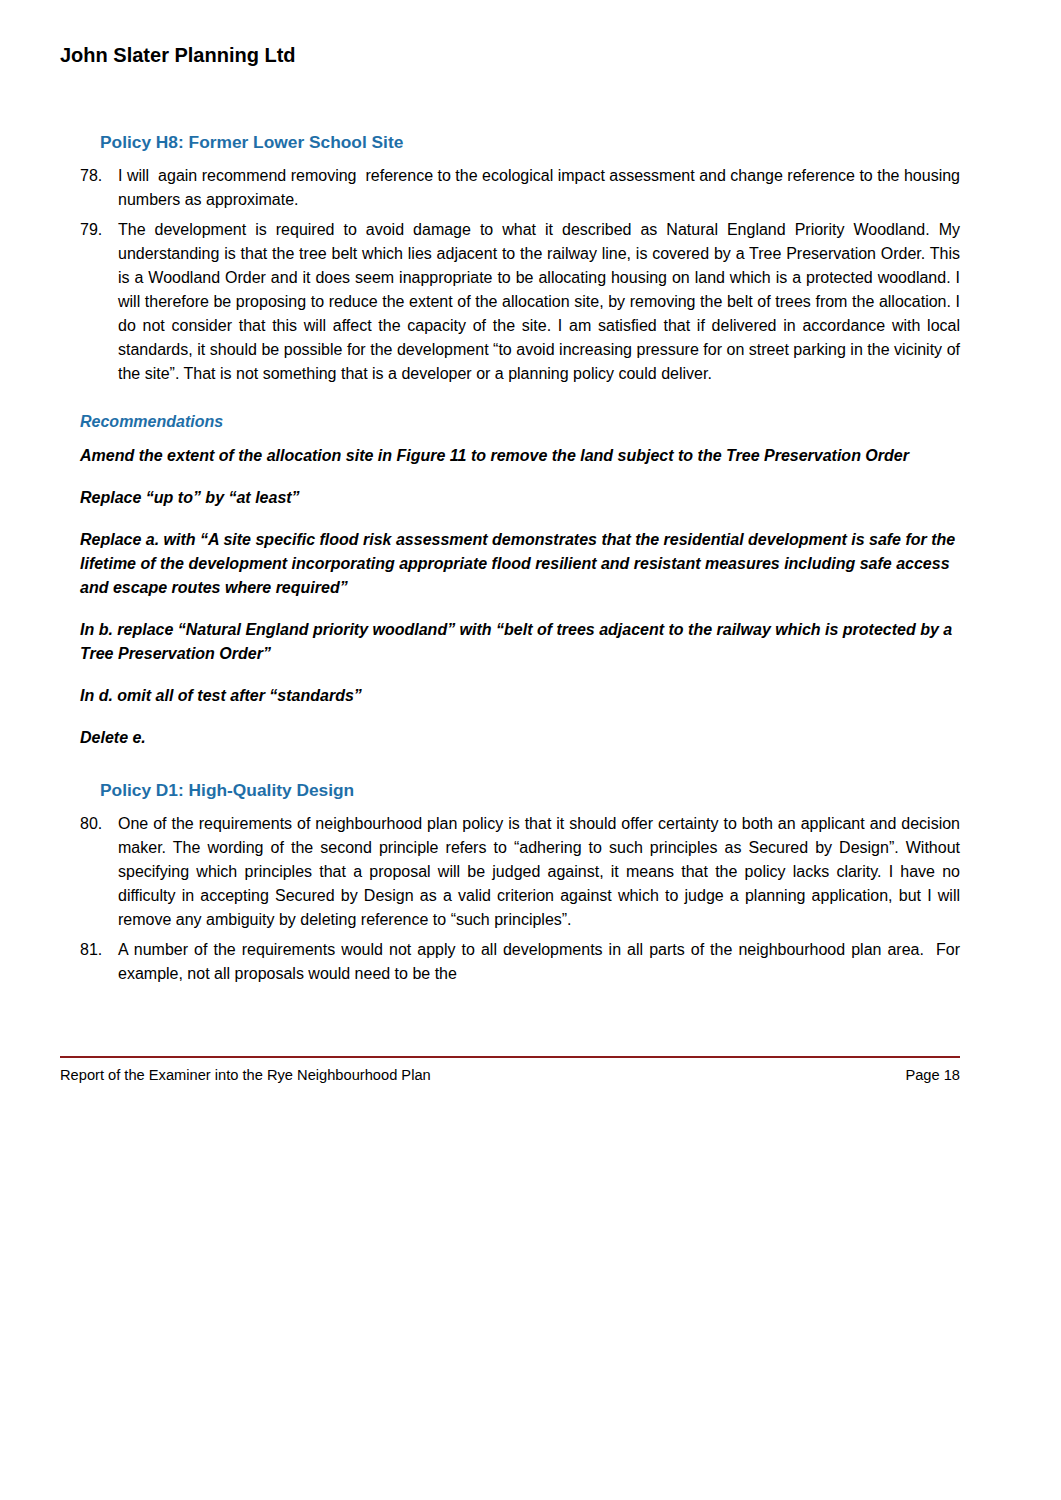John Slater Planning Ltd
Policy H8: Former Lower School Site
78. I will again recommend removing reference to the ecological impact assessment and change reference to the housing numbers as approximate.
79. The development is required to avoid damage to what it described as Natural England Priority Woodland. My understanding is that the tree belt which lies adjacent to the railway line, is covered by a Tree Preservation Order. This is a Woodland Order and it does seem inappropriate to be allocating housing on land which is a protected woodland. I will therefore be proposing to reduce the extent of the allocation site, by removing the belt of trees from the allocation. I do not consider that this will affect the capacity of the site. I am satisfied that if delivered in accordance with local standards, it should be possible for the development “to avoid increasing pressure for on street parking in the vicinity of the site”. That is not something that is a developer or a planning policy could deliver.
Recommendations
Amend the extent of the allocation site in Figure 11 to remove the land subject to the Tree Preservation Order
Replace “up to” by “at least”
Replace a. with “A site specific flood risk assessment demonstrates that the residential development is safe for the lifetime of the development incorporating appropriate flood resilient and resistant measures including safe access and escape routes where required”
In b. replace “Natural England priority woodland” with “belt of trees adjacent to the railway which is protected by a Tree Preservation Order”
In d. omit all of test after “standards”
Delete e.
Policy D1: High-Quality Design
80. One of the requirements of neighbourhood plan policy is that it should offer certainty to both an applicant and decision maker. The wording of the second principle refers to “adhering to such principles as Secured by Design”. Without specifying which principles that a proposal will be judged against, it means that the policy lacks clarity. I have no difficulty in accepting Secured by Design as a valid criterion against which to judge a planning application, but I will remove any ambiguity by deleting reference to “such principles”.
81. A number of the requirements would not apply to all developments in all parts of the neighbourhood plan area. For example, not all proposals would need to be the
Report of the Examiner into the Rye Neighbourhood Plan Page 18